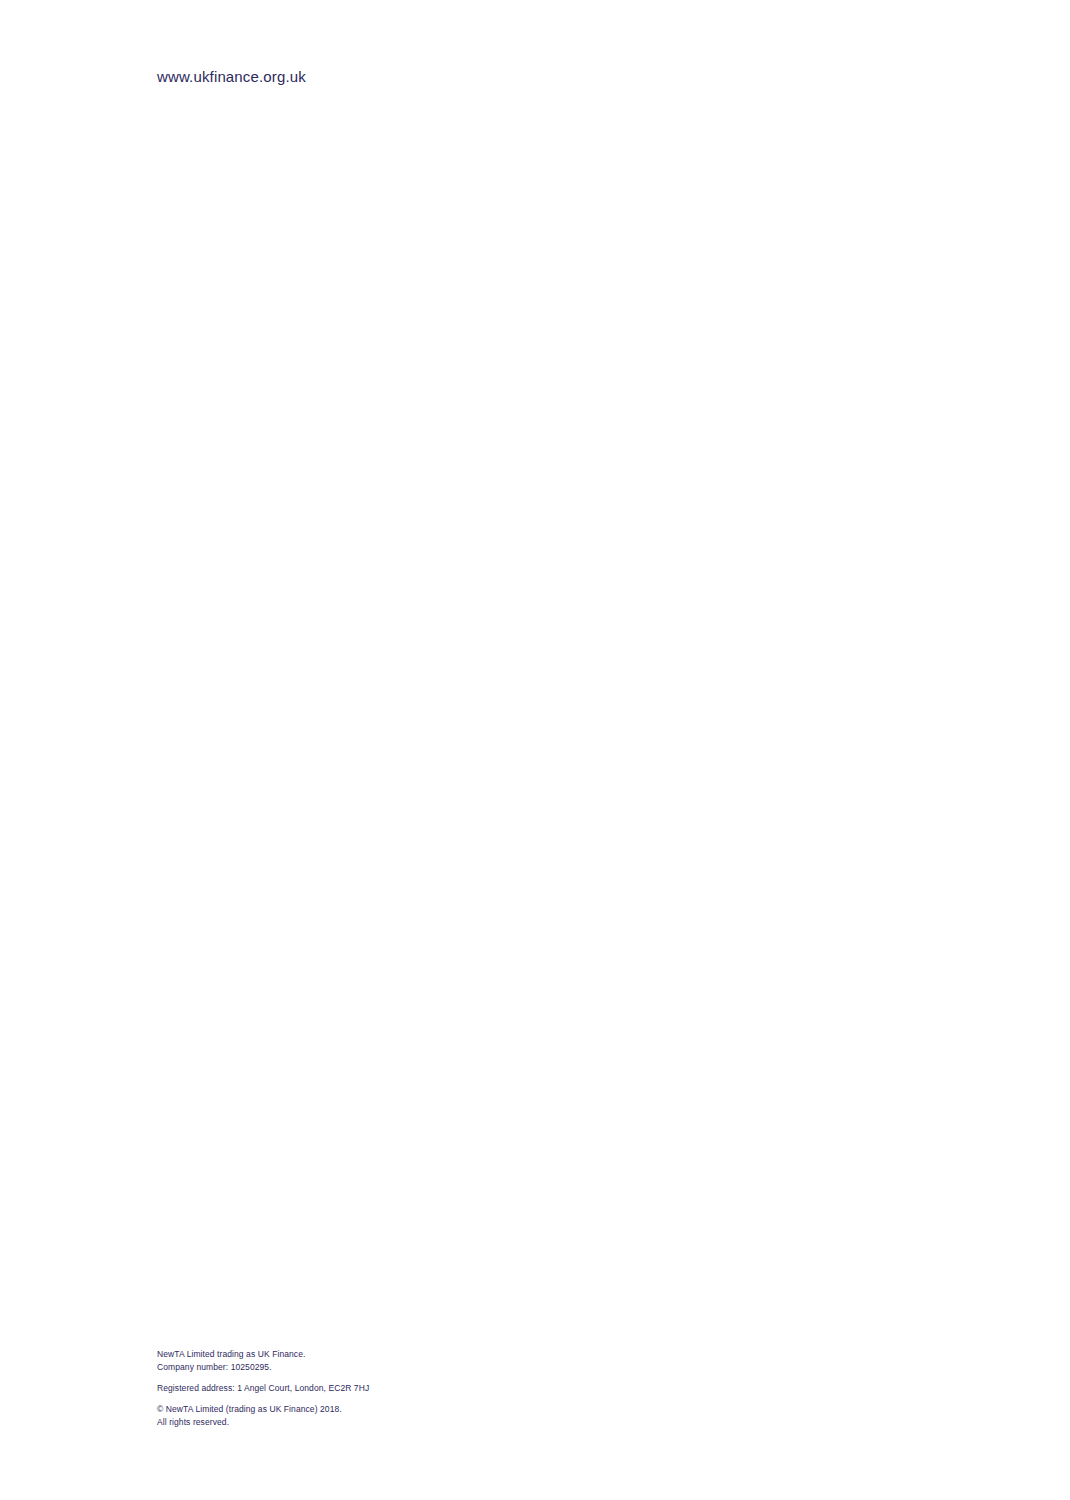www.ukfinance.org.uk
NewTA Limited trading as UK Finance.
Company number: 10250295.
Registered address: 1 Angel Court, London, EC2R 7HJ
© NewTA Limited (trading as UK Finance) 2018.
All rights reserved.